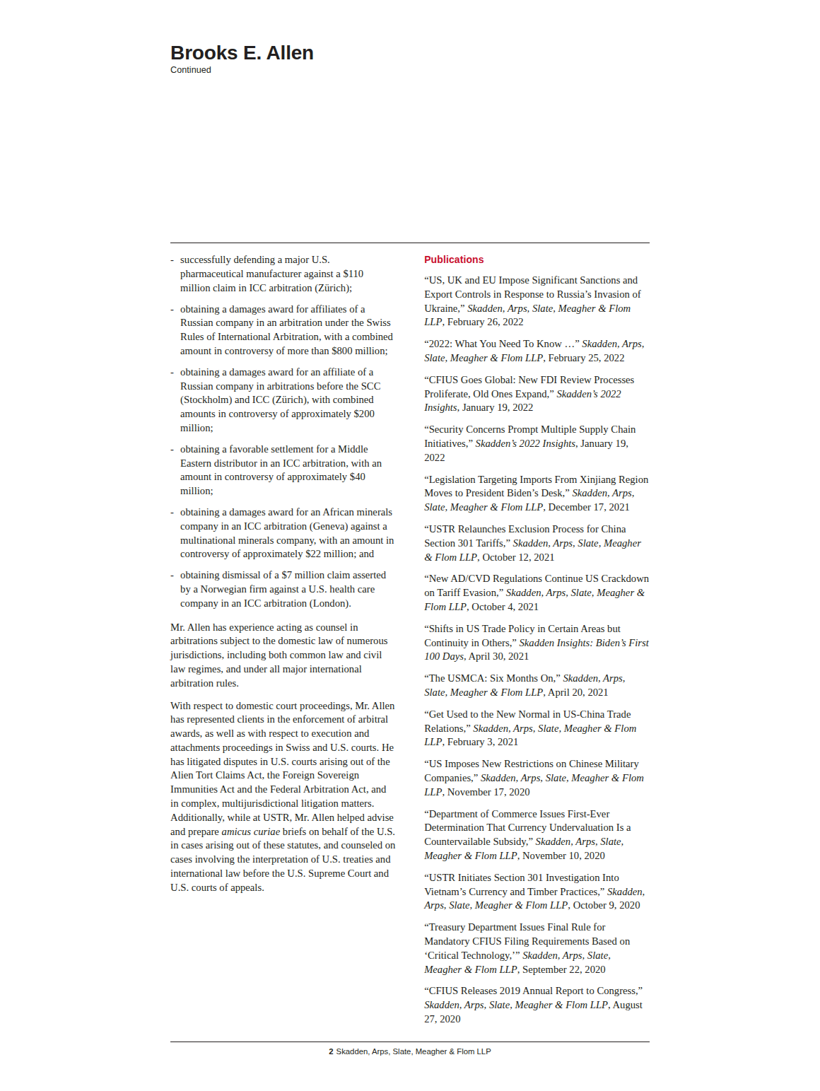Brooks E. Allen
Continued
successfully defending a major U.S. pharmaceutical manufacturer against a $110 million claim in ICC arbitration (Zürich);
obtaining a damages award for affiliates of a Russian company in an arbitration under the Swiss Rules of International Arbitration, with a combined amount in controversy of more than $800 million;
obtaining a damages award for an affiliate of a Russian company in arbitrations before the SCC (Stockholm) and ICC (Zürich), with combined amounts in controversy of approximately $200 million;
obtaining a favorable settlement for a Middle Eastern distributor in an ICC arbitration, with an amount in controversy of approximately $40 million;
obtaining a damages award for an African minerals company in an ICC arbitration (Geneva) against a multinational minerals company, with an amount in controversy of approximately $22 million; and
obtaining dismissal of a $7 million claim asserted by a Norwegian firm against a U.S. health care company in an ICC arbitration (London).
Mr. Allen has experience acting as counsel in arbitrations subject to the domestic law of numerous jurisdictions, including both common law and civil law regimes, and under all major international arbitration rules.
With respect to domestic court proceedings, Mr. Allen has represented clients in the enforcement of arbitral awards, as well as with respect to execution and attachments proceedings in Swiss and U.S. courts. He has litigated disputes in U.S. courts arising out of the Alien Tort Claims Act, the Foreign Sovereign Immunities Act and the Federal Arbitration Act, and in complex, multijurisdictional litigation matters. Additionally, while at USTR, Mr. Allen helped advise and prepare amicus curiae briefs on behalf of the U.S. in cases arising out of these statutes, and counseled on cases involving the interpretation of U.S. treaties and international law before the U.S. Supreme Court and U.S. courts of appeals.
Publications
“US, UK and EU Impose Significant Sanctions and Export Controls in Response to Russia’s Invasion of Ukraine,” Skadden, Arps, Slate, Meagher & Flom LLP, February 26, 2022
“2022: What You Need To Know …” Skadden, Arps, Slate, Meagher & Flom LLP, February 25, 2022
“CFIUS Goes Global: New FDI Review Processes Proliferate, Old Ones Expand,” Skadden’s 2022 Insights, January 19, 2022
“Security Concerns Prompt Multiple Supply Chain Initiatives,” Skadden’s 2022 Insights, January 19, 2022
“Legislation Targeting Imports From Xinjiang Region Moves to President Biden’s Desk,” Skadden, Arps, Slate, Meagher & Flom LLP, December 17, 2021
“USTR Relaunches Exclusion Process for China Section 301 Tariffs,” Skadden, Arps, Slate, Meagher & Flom LLP, October 12, 2021
“New AD/CVD Regulations Continue US Crackdown on Tariff Evasion,” Skadden, Arps, Slate, Meagher & Flom LLP, October 4, 2021
“Shifts in US Trade Policy in Certain Areas but Continuity in Others,” Skadden Insights: Biden’s First 100 Days, April 30, 2021
“The USMCA: Six Months On,” Skadden, Arps, Slate, Meagher & Flom LLP, April 20, 2021
“Get Used to the New Normal in US-China Trade Relations,” Skadden, Arps, Slate, Meagher & Flom LLP, February 3, 2021
“US Imposes New Restrictions on Chinese Military Companies,” Skadden, Arps, Slate, Meagher & Flom LLP, November 17, 2020
“Department of Commerce Issues First-Ever Determination That Currency Undervaluation Is a Countervailable Subsidy,” Skadden, Arps, Slate, Meagher & Flom LLP, November 10, 2020
“USTR Initiates Section 301 Investigation Into Vietnam’s Currency and Timber Practices,” Skadden, Arps, Slate, Meagher & Flom LLP, October 9, 2020
“Treasury Department Issues Final Rule for Mandatory CFIUS Filing Requirements Based on ‘Critical Technology,’” Skadden, Arps, Slate, Meagher & Flom LLP, September 22, 2020
“CFIUS Releases 2019 Annual Report to Congress,” Skadden, Arps, Slate, Meagher & Flom LLP, August 27, 2020
2 Skadden, Arps, Slate, Meagher & Flom LLP